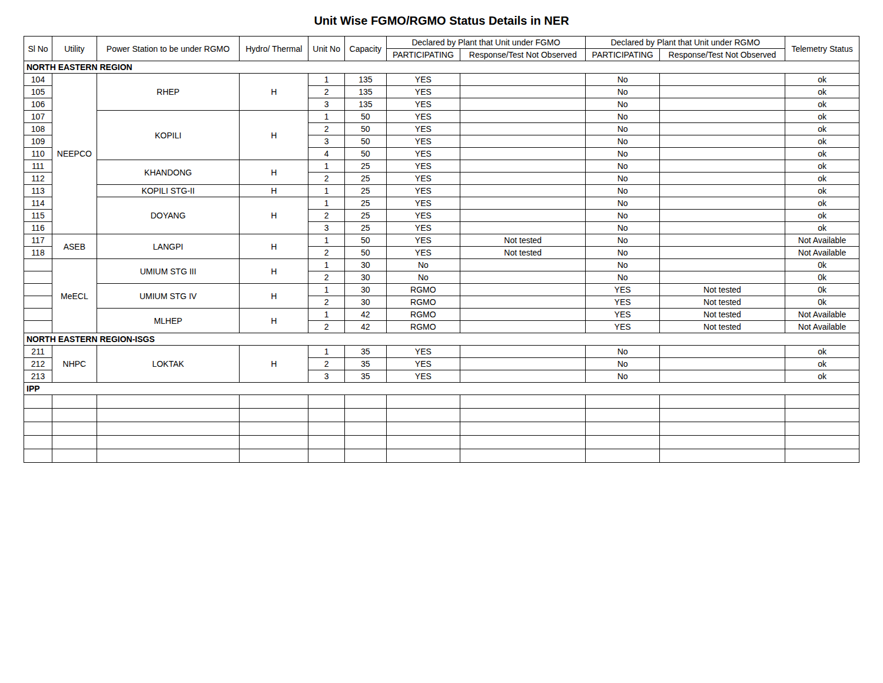Unit Wise FGMO/RGMO Status Details in NER
| Sl No | Utility | Power Station to be under RGMO | Hydro/ Thermal | Unit No | Capacity | Declared by Plant that Unit under FGMO | Declared by Plant that Unit under RGMO | Telemetry Status |
| --- | --- | --- | --- | --- | --- | --- | --- | --- |
| PARTICIPATING | Response/Test Not Observed | PARTICIPATING | Response/Test Not Observed |
| NORTH EASTERN REGION |
| 104 | NEEPCO | RHEP | H | 1 | 135 | YES | | No | | ok |
| 105 | 2 | 135 | YES | | No | | ok |
| 106 | 3 | 135 | YES | | No | | ok |
| 107 | KOPILI | H | 1 | 50 | YES | | No | | ok |
| 108 | 2 | 50 | YES | | No | | ok |
| 109 | 3 | 50 | YES | | No | | ok |
| 110 | 4 | 50 | YES | | No | | ok |
| 111 | KHANDONG | H | 1 | 25 | YES | | No | | ok |
| 112 | 2 | 25 | YES | | No | | ok |
| 113 | KOPILI STG-II | H | 1 | 25 | YES | | No | | ok |
| 114 | DOYANG | H | 1 | 25 | YES | | No | | ok |
| 115 | 2 | 25 | YES | | No | | ok |
| 116 | 3 | 25 | YES | | No | | ok |
| 117 | ASEB | LANGPI | H | 1 | 50 | YES | Not tested | No | | Not Available |
| 118 | 2 | 50 | YES | Not tested | No | | Not Available |
| | MeECL | UMIUM STG III | H | 1 | 30 | No | | No | | 0k |
| | 2 | 30 | No | | No | | 0k |
| | UMIUM STG IV | H | 1 | 30 | RGMO | | YES | Not tested | 0k |
| | 2 | 30 | RGMO | | YES | Not tested | 0k |
| | MLHEP | H | 1 | 42 | RGMO | | YES | Not tested | Not Available |
| | 2 | 42 | RGMO | | YES | Not tested | Not Available |
| NORTH EASTERN REGION-ISGS |
| 211 | NHPC | LOKTAK | H | 1 | 35 | YES | | No | | ok |
| 212 | 2 | 35 | YES | | No | | ok |
| 213 | 3 | 35 | YES | | No | | ok |
| IPP |